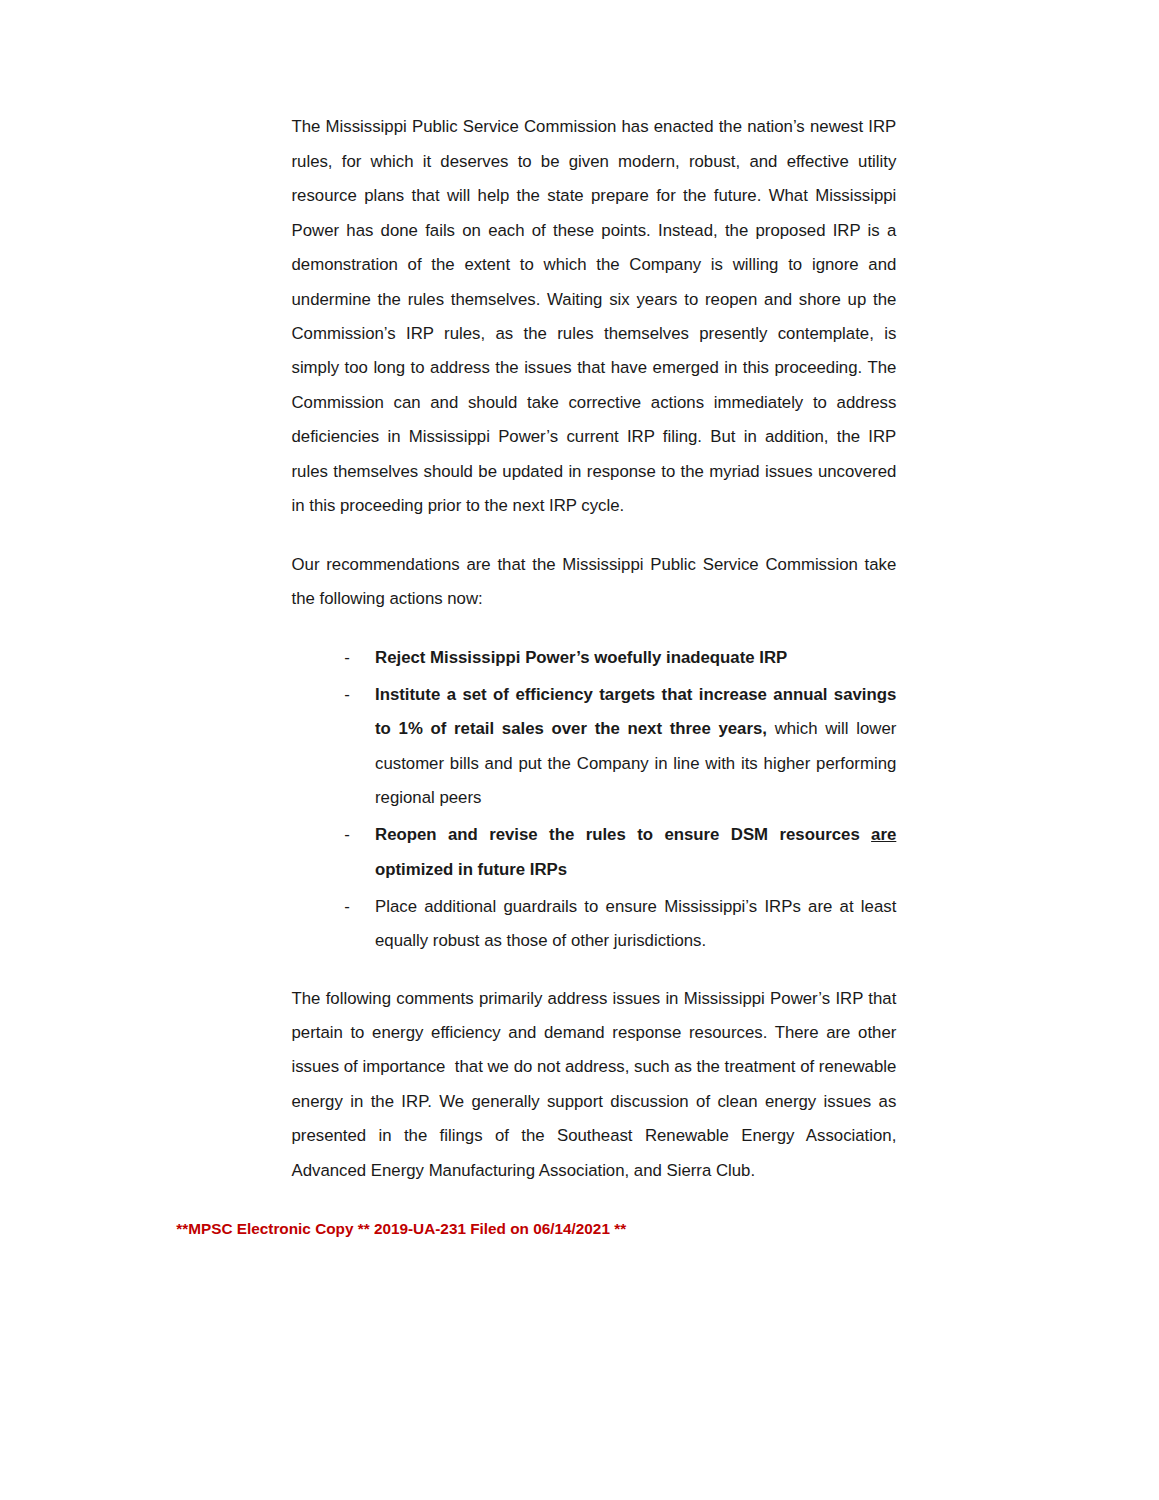The Mississippi Public Service Commission has enacted the nation’s newest IRP rules, for which it deserves to be given modern, robust, and effective utility resource plans that will help the state prepare for the future. What Mississippi Power has done fails on each of these points. Instead, the proposed IRP is a demonstration of the extent to which the Company is willing to ignore and undermine the rules themselves. Waiting six years to reopen and shore up the Commission’s IRP rules, as the rules themselves presently contemplate, is simply too long to address the issues that have emerged in this proceeding. The Commission can and should take corrective actions immediately to address deficiencies in Mississippi Power’s current IRP filing. But in addition, the IRP rules themselves should be updated in response to the myriad issues uncovered in this proceeding prior to the next IRP cycle.
Our recommendations are that the Mississippi Public Service Commission take the following actions now:
Reject Mississippi Power’s woefully inadequate IRP
Institute a set of efficiency targets that increase annual savings to 1% of retail sales over the next three years, which will lower customer bills and put the Company in line with its higher performing regional peers
Reopen and revise the rules to ensure DSM resources are optimized in future IRPs
Place additional guardrails to ensure Mississippi’s IRPs are at least equally robust as those of other jurisdictions.
The following comments primarily address issues in Mississippi Power’s IRP that pertain to energy efficiency and demand response resources. There are other issues of importance that we do not address, such as the treatment of renewable energy in the IRP. We generally support discussion of clean energy issues as presented in the filings of the Southeast Renewable Energy Association, Advanced Energy Manufacturing Association, and Sierra Club.
**MPSC Electronic Copy ** 2019-UA-231 Filed on 06/14/2021 **